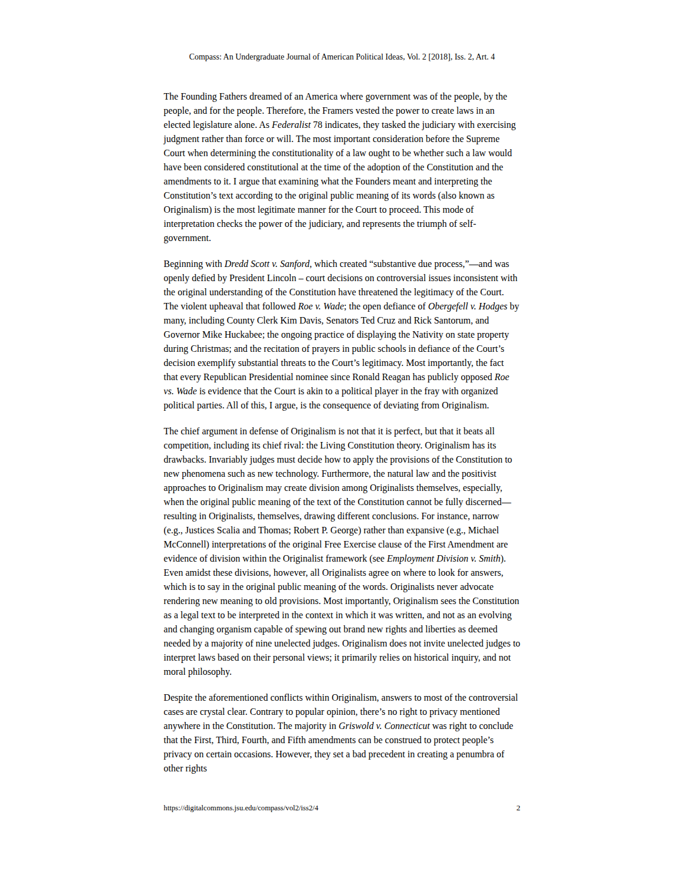Compass: An Undergraduate Journal of American Political Ideas, Vol. 2 [2018], Iss. 2, Art. 4
The Founding Fathers dreamed of an America where government was of the people, by the people, and for the people. Therefore, the Framers vested the power to create laws in an elected legislature alone. As Federalist 78 indicates, they tasked the judiciary with exercising judgment rather than force or will. The most important consideration before the Supreme Court when determining the constitutionality of a law ought to be whether such a law would have been considered constitutional at the time of the adoption of the Constitution and the amendments to it. I argue that examining what the Founders meant and interpreting the Constitution’s text according to the original public meaning of its words (also known as Originalism) is the most legitimate manner for the Court to proceed. This mode of interpretation checks the power of the judiciary, and represents the triumph of self-government.
Beginning with Dredd Scott v. Sanford, which created “substantive due process,”—and was openly defied by President Lincoln – court decisions on controversial issues inconsistent with the original understanding of the Constitution have threatened the legitimacy of the Court. The violent upheaval that followed Roe v. Wade; the open defiance of Obergefell v. Hodges by many, including County Clerk Kim Davis, Senators Ted Cruz and Rick Santorum, and Governor Mike Huckabee; the ongoing practice of displaying the Nativity on state property during Christmas; and the recitation of prayers in public schools in defiance of the Court’s decision exemplify substantial threats to the Court’s legitimacy. Most importantly, the fact that every Republican Presidential nominee since Ronald Reagan has publicly opposed Roe vs. Wade is evidence that the Court is akin to a political player in the fray with organized political parties. All of this, I argue, is the consequence of deviating from Originalism.
The chief argument in defense of Originalism is not that it is perfect, but that it beats all competition, including its chief rival: the Living Constitution theory. Originalism has its drawbacks. Invariably judges must decide how to apply the provisions of the Constitution to new phenomena such as new technology. Furthermore, the natural law and the positivist approaches to Originalism may create division among Originalists themselves, especially, when the original public meaning of the text of the Constitution cannot be fully discerned—resulting in Originalists, themselves, drawing different conclusions. For instance, narrow (e.g., Justices Scalia and Thomas; Robert P. George) rather than expansive (e.g., Michael McConnell) interpretations of the original Free Exercise clause of the First Amendment are evidence of division within the Originalist framework (see Employment Division v. Smith). Even amidst these divisions, however, all Originalists agree on where to look for answers, which is to say in the original public meaning of the words. Originalists never advocate rendering new meaning to old provisions. Most importantly, Originalism sees the Constitution as a legal text to be interpreted in the context in which it was written, and not as an evolving and changing organism capable of spewing out brand new rights and liberties as deemed needed by a majority of nine unelected judges. Originalism does not invite unelected judges to interpret laws based on their personal views; it primarily relies on historical inquiry, and not moral philosophy.
Despite the aforementioned conflicts within Originalism, answers to most of the controversial cases are crystal clear. Contrary to popular opinion, there’s no right to privacy mentioned anywhere in the Constitution. The majority in Griswold v. Connecticut was right to conclude that the First, Third, Fourth, and Fifth amendments can be construed to protect people’s privacy on certain occasions. However, they set a bad precedent in creating a penumbra of other rights
https://digitalcommons.jsu.edu/compass/vol2/iss2/4 2